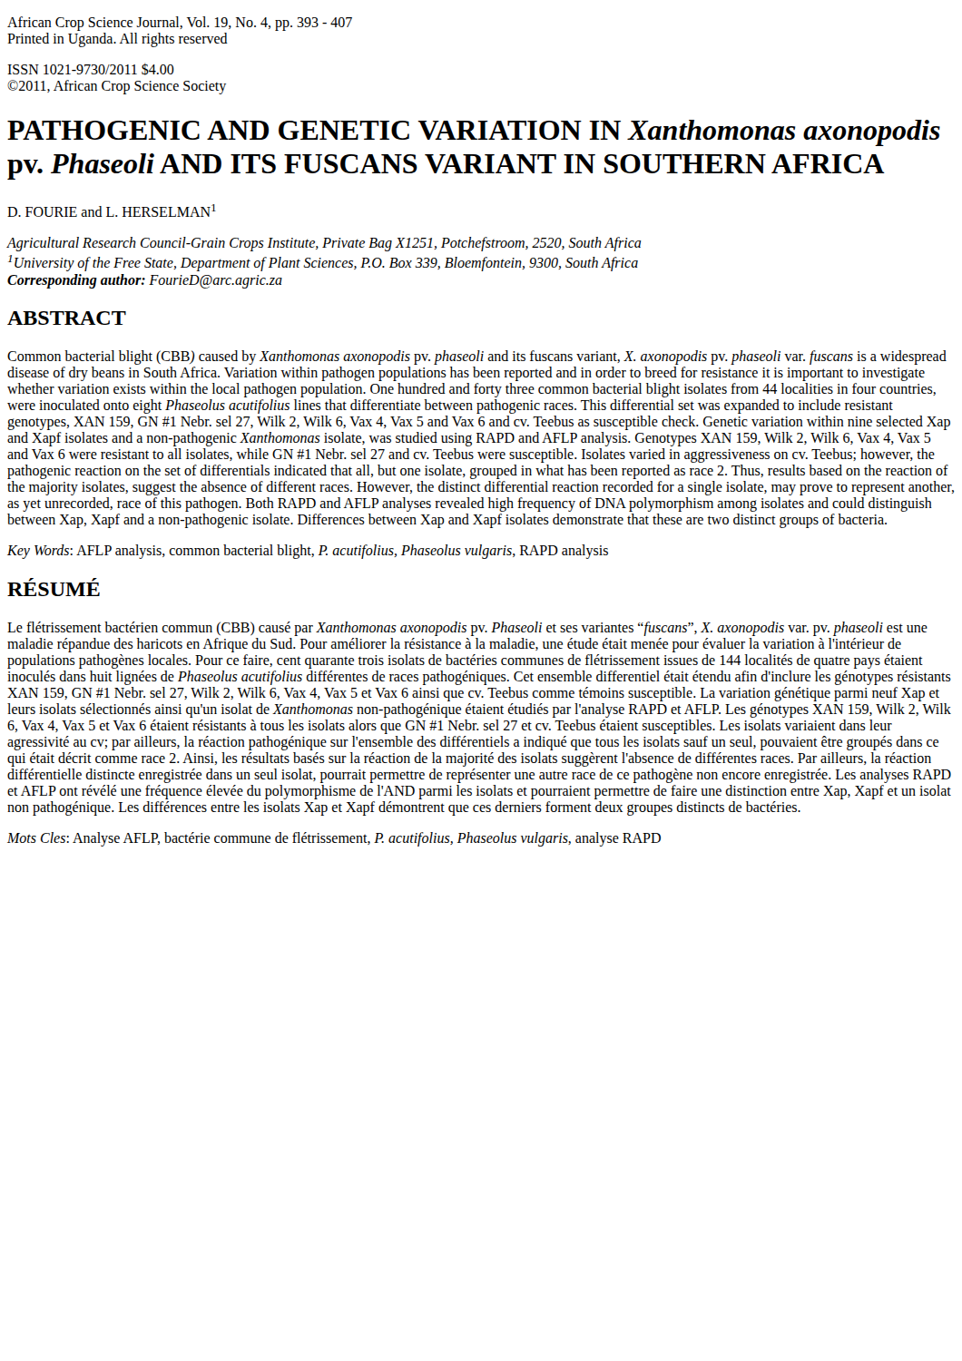African Crop Science Journal, Vol. 19, No. 4, pp. 393 - 407
Printed in Uganda. All rights reserved
ISSN 1021-9730/2011 $4.00
©2011, African Crop Science Society
PATHOGENIC AND GENETIC VARIATION IN Xanthomonas axonopodis pv. Phaseoli AND ITS FUSCANS VARIANT IN SOUTHERN AFRICA
D. FOURIE and L. HERSELMAN1
Agricultural Research Council-Grain Crops Institute, Private Bag X1251, Potchefstroom, 2520, South Africa
1University of the Free State, Department of Plant Sciences, P.O. Box 339, Bloemfontein, 9300, South Africa
Corresponding author: FourieD@arc.agric.za
ABSTRACT
Common bacterial blight (CBB) caused by Xanthomonas axonopodis pv. phaseoli and its fuscans variant, X. axonopodis pv. phaseoli var. fuscans is a widespread disease of dry beans in South Africa. Variation within pathogen populations has been reported and in order to breed for resistance it is important to investigate whether variation exists within the local pathogen population. One hundred and forty three common bacterial blight isolates from 44 localities in four countries, were inoculated onto eight Phaseolus acutifolius lines that differentiate between pathogenic races. This differential set was expanded to include resistant genotypes, XAN 159, GN #1 Nebr. sel 27, Wilk 2, Wilk 6, Vax 4, Vax 5 and Vax 6 and cv. Teebus as susceptible check. Genetic variation within nine selected Xap and Xapf isolates and a non-pathogenic Xanthomonas isolate, was studied using RAPD and AFLP analysis. Genotypes XAN 159, Wilk 2, Wilk 6, Vax 4, Vax 5 and Vax 6 were resistant to all isolates, while GN #1 Nebr. sel 27 and cv. Teebus were susceptible. Isolates varied in aggressiveness on cv. Teebus; however, the pathogenic reaction on the set of differentials indicated that all, but one isolate, grouped in what has been reported as race 2. Thus, results based on the reaction of the majority isolates, suggest the absence of different races. However, the distinct differential reaction recorded for a single isolate, may prove to represent another, as yet unrecorded, race of this pathogen. Both RAPD and AFLP analyses revealed high frequency of DNA polymorphism among isolates and could distinguish between Xap, Xapf and a non-pathogenic isolate. Differences between Xap and Xapf isolates demonstrate that these are two distinct groups of bacteria.
Key Words: AFLP analysis, common bacterial blight, P. acutifolius, Phaseolus vulgaris, RAPD analysis
RÉSUMÉ
Le flétrissement bactérien commun (CBB) causé par Xanthomonas axonopodis pv. Phaseoli et ses variantes “fuscans”, X. axonopodis var. pv. phaseoli est une maladie répandue des haricots en Afrique du Sud. Pour améliorer la résistance à la maladie, une étude était menée pour évaluer la variation à l'intérieur de populations pathogènes locales. Pour ce faire, cent quarante trois isolats de bactéries communes de flétrissement issues de 144 localités de quatre pays étaient inoculés dans huit lignées de Phaseolus acutifolius différentes de races pathogéniques. Cet ensemble differentiel était étendu afin d'inclure les génotypes résistants XAN 159, GN #1 Nebr. sel 27, Wilk 2, Wilk 6, Vax 4, Vax 5 et Vax 6 ainsi que cv. Teebus comme témoins susceptible. La variation génétique parmi neuf Xap et leurs isolats sélectionnés ainsi qu'un isolat de Xanthomonas non-pathogénique étaient étudiés par l'analyse RAPD et AFLP. Les génotypes XAN 159, Wilk 2, Wilk 6, Vax 4, Vax 5 et Vax 6 étaient résistants à tous les isolats alors que GN #1 Nebr. sel 27 et cv. Teebus étaient susceptibles. Les isolats variaient dans leur agressivité au cv; par ailleurs, la réaction pathogénique sur l'ensemble des différentiels a indiqué que tous les isolats sauf un seul, pouvaient être groupés dans ce qui était décrit comme race 2. Ainsi, les résultats basés sur la réaction de la majorité des isolats suggèrent l'absence de différentes races. Par ailleurs, la réaction différentielle distincte enregistrée dans un seul isolat, pourrait permettre de représenter une autre race de ce pathogène non encore enregistrée. Les analyses RAPD et AFLP ont révélé une fréquence élevée du polymorphisme de l'AND parmi les isolats et pourraient permettre de faire une distinction entre Xap, Xapf et un isolat non pathogénique. Les différences entre les isolats Xap et Xapf démontrent que ces derniers forment deux groupes distincts de bactéries.
Mots Cles: Analyse AFLP, bactérie commune de flétrissement, P. acutifolius, Phaseolus vulgaris, analyse RAPD